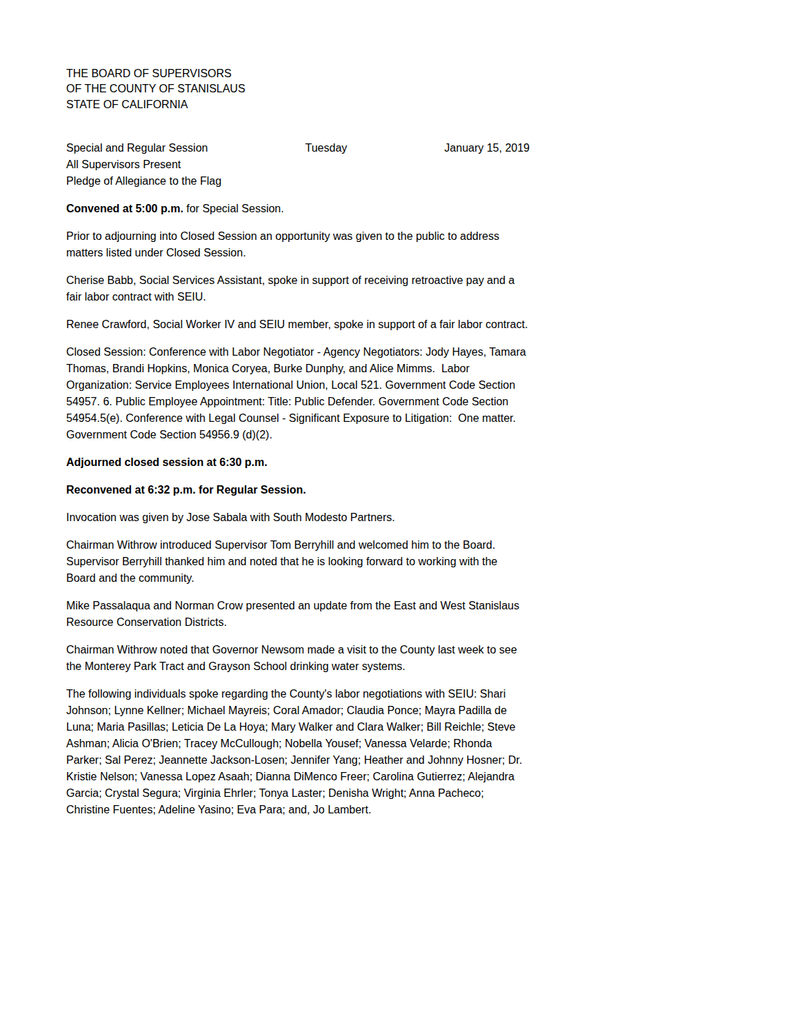THE BOARD OF SUPERVISORS
OF THE COUNTY OF STANISLAUS
STATE OF CALIFORNIA
Special and Regular Session Tuesday January 15, 2019
All Supervisors Present
Pledge of Allegiance to the Flag
Convened at 5:00 p.m. for Special Session.
Prior to adjourning into Closed Session an opportunity was given to the public to address matters listed under Closed Session.
Cherise Babb, Social Services Assistant, spoke in support of receiving retroactive pay and a fair labor contract with SEIU.
Renee Crawford, Social Worker IV and SEIU member, spoke in support of a fair labor contract.
Closed Session: Conference with Labor Negotiator - Agency Negotiators: Jody Hayes, Tamara Thomas, Brandi Hopkins, Monica Coryea, Burke Dunphy, and Alice Mimms. Labor Organization: Service Employees International Union, Local 521. Government Code Section 54957. 6. Public Employee Appointment: Title: Public Defender. Government Code Section 54954.5(e). Conference with Legal Counsel - Significant Exposure to Litigation: One matter. Government Code Section 54956.9 (d)(2).
Adjourned closed session at 6:30 p.m.
Reconvened at 6:32 p.m. for Regular Session.
Invocation was given by Jose Sabala with South Modesto Partners.
Chairman Withrow introduced Supervisor Tom Berryhill and welcomed him to the Board. Supervisor Berryhill thanked him and noted that he is looking forward to working with the Board and the community.
Mike Passalaqua and Norman Crow presented an update from the East and West Stanislaus Resource Conservation Districts.
Chairman Withrow noted that Governor Newsom made a visit to the County last week to see the Monterey Park Tract and Grayson School drinking water systems.
The following individuals spoke regarding the County's labor negotiations with SEIU: Shari Johnson; Lynne Kellner; Michael Mayreis; Coral Amador; Claudia Ponce; Mayra Padilla de Luna; Maria Pasillas; Leticia De La Hoya; Mary Walker and Clara Walker; Bill Reichle; Steve Ashman; Alicia O'Brien; Tracey McCullough; Nobella Yousef; Vanessa Velarde; Rhonda Parker; Sal Perez; Jeannette Jackson-Losen; Jennifer Yang; Heather and Johnny Hosner; Dr. Kristie Nelson; Vanessa Lopez Asaah; Dianna DiMenco Freer; Carolina Gutierrez; Alejandra Garcia; Crystal Segura; Virginia Ehrler; Tonya Laster; Denisha Wright; Anna Pacheco; Christine Fuentes; Adeline Yasino; Eva Para; and, Jo Lambert.